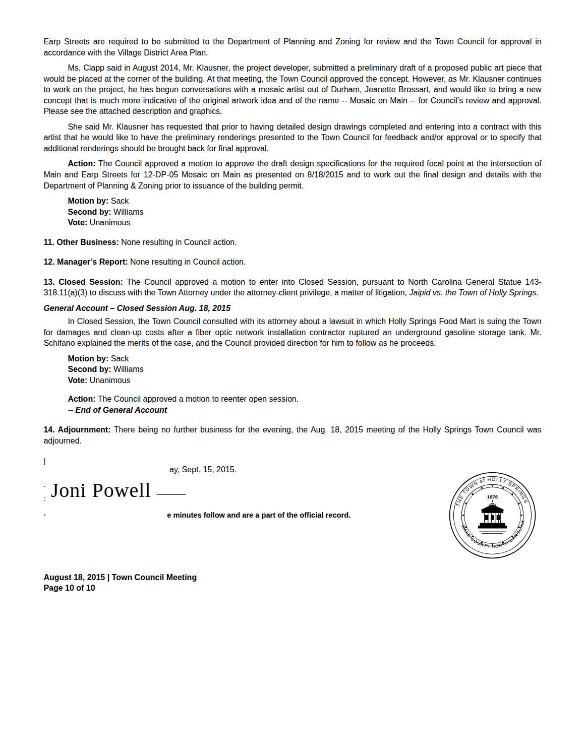Earp Streets are required to be submitted to the Department of Planning and Zoning for review and the Town Council for approval in accordance with the Village District Area Plan.
Ms. Clapp said in August 2014, Mr. Klausner, the project developer, submitted a preliminary draft of a proposed public art piece that would be placed at the corner of the building. At that meeting, the Town Council approved the concept. However, as Mr. Klausner continues to work on the project, he has begun conversations with a mosaic artist out of Durham, Jeanette Brossart, and would like to bring a new concept that is much more indicative of the original artwork idea and of the name -- Mosaic on Main -- for Council’s review and approval. Please see the attached description and graphics.
She said Mr. Klausner has requested that prior to having detailed design drawings completed and entering into a contract with this artist that he would like to have the preliminary renderings presented to the Town Council for feedback and/or approval or to specify that additional renderings should be brought back for final approval.
Action: The Council approved a motion to approve the draft design specifications for the required focal point at the intersection of Main and Earp Streets for 12-DP-05 Mosaic on Main as presented on 8/18/2015 and to work out the final design and details with the Department of Planning & Zoning prior to issuance of the building permit.
Motion by: Sack
Second by: Williams
Vote: Unanimous
11. Other Business: None resulting in Council action.
12. Manager’s Report: None resulting in Council action.
13. Closed Session: The Council approved a motion to enter into Closed Session, pursuant to North Carolina General Statue 143-318.11(a)(3) to discuss with the Town Attorney under the attorney-client privilege, a matter of litigation, Jaipid vs. the Town of Holly Springs.
General Account – Closed Session Aug. 18, 2015
In Closed Session, the Town Council consulted with its attorney about a lawsuit in which Holly Springs Food Mart is suing the Town for damages and clean-up costs after a fiber optic network installation contractor ruptured an underground gasoline storage tank. Mr. Schifano explained the merits of the case, and the Council provided direction for him to follow as he proceeds.
Motion by: Sack
Second by: Williams
Vote: Unanimous
Action: The Council approved a motion to reenter open session.
-- End of General Account
14. Adjournment: There being no further business for the evening, the Aug. 18, 2015 meeting of the Holly Springs Town Council was adjourned.
|
ay, Sept. 15, 2015.
.
:
,
Joni Powell
e minutes follow and are a part of the official record.
THE TOWN of HOLLY SPRINGS WAKE COUNTY NORTH CAROLINA 1876
August 18, 2015 | Town Council Meeting
Page 10 of 10